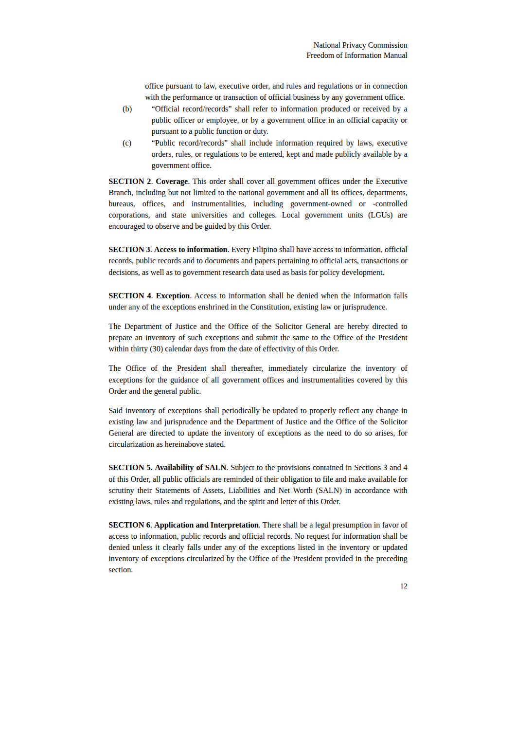National Privacy Commission
Freedom of Information Manual
office pursuant to law, executive order, and rules and regulations or in connection with the performance or transaction of official business by any government office.
(b)“Official record/records” shall refer to information produced or received by a public officer or employee, or by a government office in an official capacity or pursuant to a public function or duty.
(c)“Public record/records” shall include information required by laws, executive orders, rules, or regulations to be entered, kept and made publicly available by a government office.
SECTION 2. Coverage. This order shall cover all government offices under the Executive Branch, including but not limited to the national government and all its offices, departments, bureaus, offices, and instrumentalities, including government-owned or -controlled corporations, and state universities and colleges. Local government units (LGUs) are encouraged to observe and be guided by this Order.
SECTION 3. Access to information. Every Filipino shall have access to information, official records, public records and to documents and papers pertaining to official acts, transactions or decisions, as well as to government research data used as basis for policy development.
SECTION 4. Exception. Access to information shall be denied when the information falls under any of the exceptions enshrined in the Constitution, existing law or jurisprudence.
The Department of Justice and the Office of the Solicitor General are hereby directed to prepare an inventory of such exceptions and submit the same to the Office of the President within thirty (30) calendar days from the date of effectivity of this Order.
The Office of the President shall thereafter, immediately circularize the inventory of exceptions for the guidance of all government offices and instrumentalities covered by this Order and the general public.
Said inventory of exceptions shall periodically be updated to properly reflect any change in existing law and jurisprudence and the Department of Justice and the Office of the Solicitor General are directed to update the inventory of exceptions as the need to do so arises, for circularization as hereinabove stated.
SECTION 5. Availability of SALN. Subject to the provisions contained in Sections 3 and 4 of this Order, all public officials are reminded of their obligation to file and make available for scrutiny their Statements of Assets, Liabilities and Net Worth (SALN) in accordance with existing laws, rules and regulations, and the spirit and letter of this Order.
SECTION 6. Application and Interpretation. There shall be a legal presumption in favor of access to information, public records and official records. No request for information shall be denied unless it clearly falls under any of the exceptions listed in the inventory or updated inventory of exceptions circularized by the Office of the President provided in the preceding section.
12